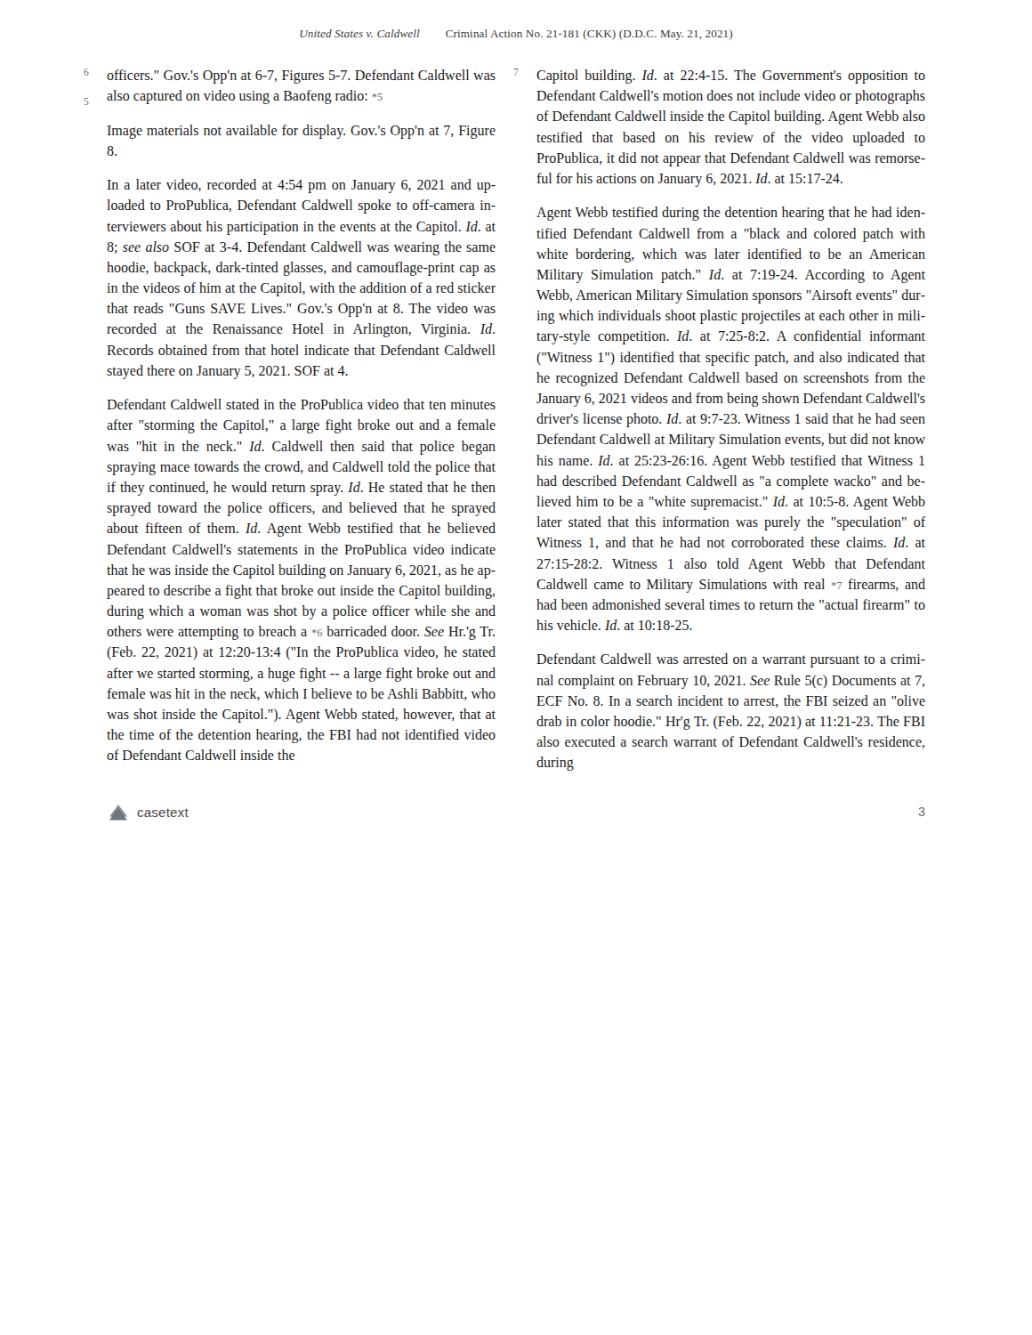United States v. Caldwell Criminal Action No. 21-181 (CKK) (D.D.C. May. 21, 2021)
officers." Gov.'s Opp'n at 6-7, Figures 5-7. Defendant Caldwell was also captured on video 5using a Baofeng radio: *5
Image materials not available for display. Gov.'s Opp'n at 7, Figure 8.
In a later video, recorded at 4:54 pm on January 6, 2021 and uploaded to ProPublica, Defendant Caldwell spoke to off-camera interviewers about his participation in the events at the Capitol. Id. at 8; see also SOF at 3-4. Defendant Caldwell was wearing the same hoodie, backpack, dark-tinted glasses, and camouflage-print cap as in the videos of him at the Capitol, with the addition of a red sticker that reads "Guns SAVE Lives." Gov.'s Opp'n at 8. The video was recorded at the Renaissance Hotel in Arlington, Virginia. Id. Records obtained from that hotel indicate that Defendant Caldwell stayed there on January 5, 2021. SOF at 4.
Defendant Caldwell stated in the ProPublica video that ten minutes after "storming the Capitol," a large fight broke out and a female was "hit in the neck." Id. Caldwell then said that police began spraying mace towards the crowd, and Caldwell told the police that if they continued, he would return spray. Id. He stated that he then sprayed toward the police officers, and believed that he sprayed about fifteen of them. Id. Agent Webb testified that he believed Defendant Caldwell's statements in the ProPublica video indicate that he was inside the Capitol building on January 6, 2021, as he appeared to describe a fight that broke out inside the Capitol building, during which a woman was shot by a police officer while she and 6others were attempting to breach a *6 barricaded door. See Hr.'g Tr. (Feb. 22, 2021) at 12:20-13:4 ("In the ProPublica video, he stated after we started storming, a huge fight -- a large fight broke out and female was hit in the neck, which I believe to be Ashli Babbitt, who was shot inside the Capitol."). Agent Webb stated, however, that at the time of the detention hearing, the FBI had not identified video of Defendant Caldwell inside the
Capitol building. Id. at 22:4-15. The Government's opposition to Defendant Caldwell's motion does not include video or photographs of Defendant Caldwell inside the Capitol building. Agent Webb also testified that based on his review of the video uploaded to ProPublica, it did not appear that Defendant Caldwell was remorseful for his actions on January 6, 2021. Id. at 15:17-24.
Agent Webb testified during the detention hearing that he had identified Defendant Caldwell from a "black and colored patch with white bordering, which was later identified to be an American Military Simulation patch." Id. at 7:19-24. According to Agent Webb, American Military Simulation sponsors "Airsoft events" during which individuals shoot plastic projectiles at each other in military-style competition. Id. at 7:25-8:2. A confidential informant ("Witness 1") identified that specific patch, and also indicated that he recognized Defendant Caldwell based on screenshots from the January 6, 2021 videos and from being shown Defendant Caldwell's driver's license photo. Id. at 9:7-23. Witness 1 said that he had seen Defendant Caldwell at Military Simulation events, but did not know his name. Id. at 25:23-26:16. Agent Webb testified that Witness 1 had described Defendant Caldwell as "a complete wacko" and believed him to be a "white supremacist." Id. at 10:5-8. Agent Webb later stated that this information was purely the "speculation" of Witness 1, and that he had not corroborated these claims. Id. at 27:15-28:2. Witness 1 also told Agent Webb that Defendant Caldwell came to Military Simulations with real 7*7 firearms, and had been admonished several times to return the "actual firearm" to his vehicle. Id. at 10:18-25.
Defendant Caldwell was arrested on a warrant pursuant to a criminal complaint on February 10, 2021. See Rule 5(c) Documents at 7, ECF No. 8. In a search incident to arrest, the FBI seized an "olive drab in color hoodie." Hr'g Tr. (Feb. 22, 2021) at 11:21-23. The FBI also executed a search warrant of Defendant Caldwell's residence, during
casetext
3